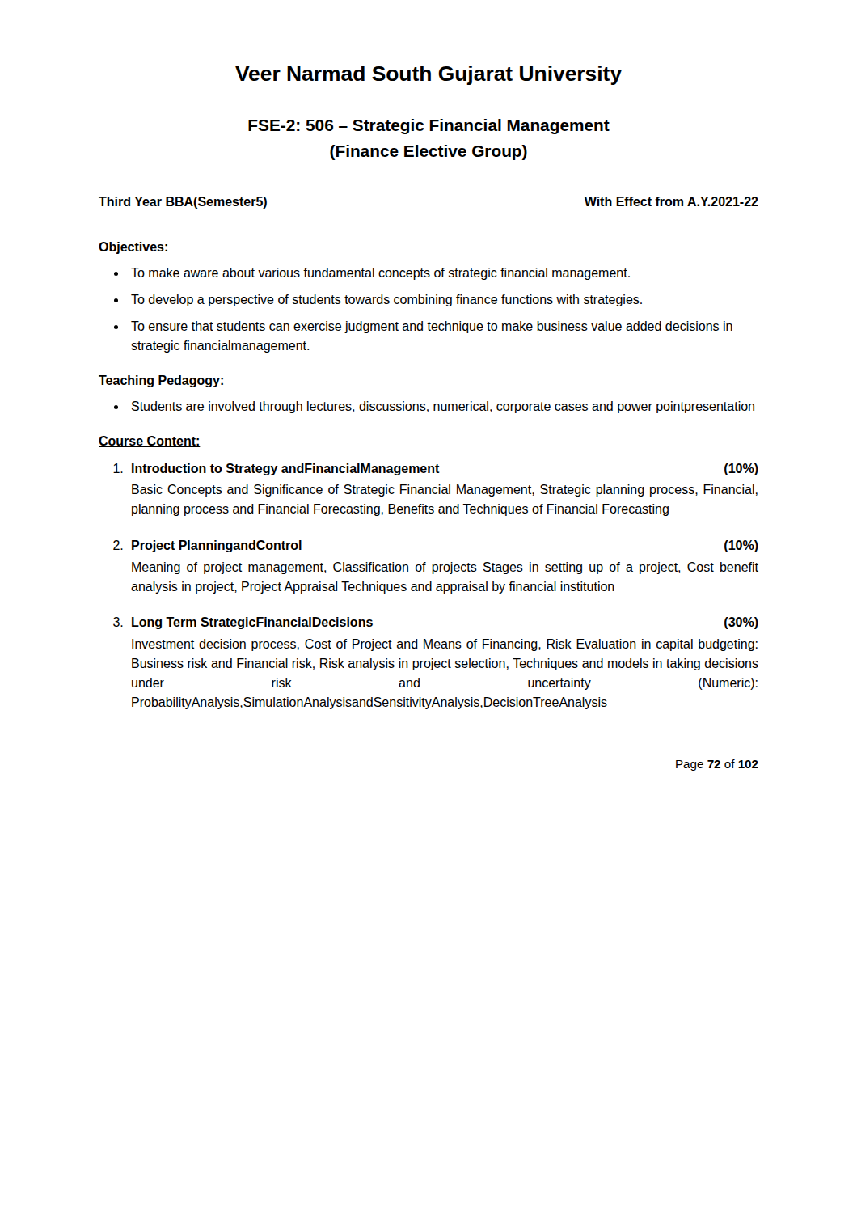Veer Narmad South Gujarat University
FSE-2: 506 – Strategic Financial Management
(Finance Elective Group)
Third Year BBA(Semester5) With Effect from A.Y.2021-22
Objectives:
To make aware about various fundamental concepts of strategic financial management.
To develop a perspective of students towards combining finance functions with strategies.
To ensure that students can exercise judgment and technique to make business value added decisions in strategic financialmanagement.
Teaching Pedagogy:
Students are involved through lectures, discussions, numerical, corporate cases and power pointpresentation
Course Content:
Introduction to Strategy andFinancialManagement(10%)
Basic Concepts and Significance of Strategic Financial Management, Strategic planning process, Financial, planning process and Financial Forecasting, Benefits and Techniques of Financial Forecasting
Project PlanningandControl(10%)
Meaning of project management, Classification of projects Stages in setting up of a project, Cost benefit analysis in project, Project Appraisal Techniques and appraisal by financial institution
Long Term StrategicFinancialDecisions(30%)
Investment decision process, Cost of Project and Means of Financing, Risk Evaluation in capital budgeting: Business risk and Financial risk, Risk analysis in project selection, Techniques and models in taking decisions under risk and uncertainty (Numeric): ProbabilityAnalysis,SimulationAnalysisandSensitivityAnalysis,DecisionTreeAnalysis
Page 72 of 102